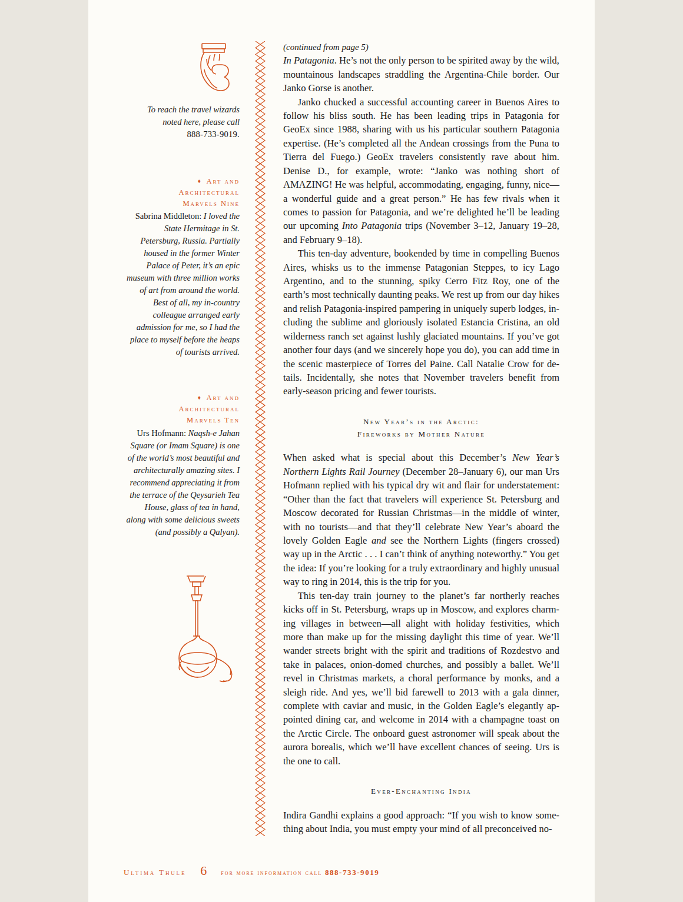To reach the travel wizards
noted here, please call
888-733-9019.
♦ Art and
Architectural
Marvels Nine Sabrina Middleton: I loved the State Hermitage in St. Petersburg, Russia. Partially housed in the former Winter Palace of Peter, it’s an epic museum with three million works of art from around the world. Best of all, my in-country colleague arranged early admission for me, so I had the place to myself before the heaps of tourists arrived.
♦ Art and
Architectural
Marvels Ten Urs Hofmann: Naqsh-e Jahan Square (or Imam Square) is one of the world’s most beautiful and architecturally amazing sites. I recommend appreciating it from the terrace of the Qeysarieh Tea House, glass of tea in hand, along with some delicious sweets (and possibly a Qalyan).
(continued from page 5)
In Patagonia. He’s not the only person to be spirited away by the wild, mountainous landscapes straddling the Argentina-Chile border. Our Janko Gorse is another.
Janko chucked a successful accounting career in Buenos Aires to follow his bliss south. He has been leading trips in Patagonia for GeoEx since 1988, sharing with us his particular southern Patagonia expertise. (He’s completed all the Andean crossings from the Puna to Tierra del Fuego.) GeoEx travelers consistently rave about him. Denise D., for example, wrote: “Janko was nothing short of AMAZING! He was helpful, accommodating, engaging, funny, nice—a wonderful guide and a great person.” He has few rivals when it comes to passion for Patagonia, and we’re delighted he’ll be leading our upcoming Into Patagonia trips (November 3–12, January 19–28, and February 9–18).
This ten-day adventure, bookended by time in compelling Buenos Aires, whisks us to the immense Patagonian Steppes, to icy Lago Argentino, and to the stunning, spiky Cerro Fitz Roy, one of the earth’s most technically daunting peaks. We rest up from our day hikes and relish Patagonia-inspired pampering in uniquely superb lodges, including the sublime and gloriously isolated Estancia Cristina, an old wilderness ranch set against lushly glaciated mountains. If you’ve got another four days (and we sincerely hope you do), you can add time in the scenic masterpiece of Torres del Paine. Call Natalie Crow for details. Incidentally, she notes that November travelers benefit from early-season pricing and fewer tourists.
New Year’s in the Arctic:
Fireworks by Mother Nature
When asked what is special about this December’s New Year’s Northern Lights Rail Journey (December 28–January 6), our man Urs Hofmann replied with his typical dry wit and flair for understatement: “Other than the fact that travelers will experience St. Petersburg and Moscow decorated for Russian Christmas—in the middle of winter, with no tourists—and that they’ll celebrate New Year’s aboard the lovely Golden Eagle and see the Northern Lights (fingers crossed) way up in the Arctic . . . I can’t think of anything noteworthy.” You get the idea: If you’re looking for a truly extraordinary and highly unusual way to ring in 2014, this is the trip for you.
This ten-day train journey to the planet’s far northerly reaches kicks off in St. Petersburg, wraps up in Moscow, and explores charming villages in between—all alight with holiday festivities, which more than make up for the missing daylight this time of year. We’ll wander streets bright with the spirit and traditions of Rozdestvo and take in palaces, onion-domed churches, and possibly a ballet. We’ll revel in Christmas markets, a choral performance by monks, and a sleigh ride. And yes, we’ll bid farewell to 2013 with a gala dinner, complete with caviar and music, in the Golden Eagle’s elegantly appointed dining car, and welcome in 2014 with a champagne toast on the Arctic Circle. The onboard guest astronomer will speak about the aurora borealis, which we’ll have excellent chances of seeing. Urs is the one to call.
Ever-Enchanting India
Indira Gandhi explains a good approach: “If you wish to know something about India, you must empty your mind of all preconceived no-
Ultima Thule 6 for more information call 888-733-9019